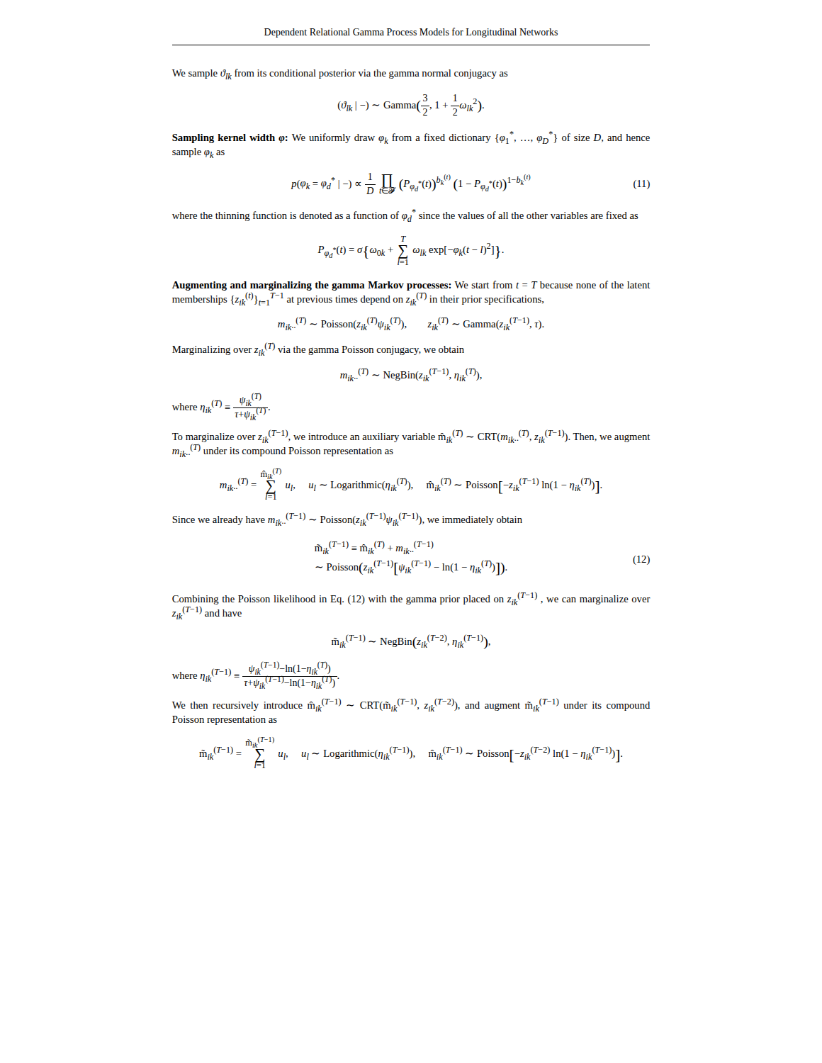Dependent Relational Gamma Process Models for Longitudinal Networks
We sample ϑlk from its conditional posterior via the gamma normal conjugacy as
(ϑlk | −) ∼ Gamma(32, 1 + 12 ωlk2).
Sampling kernel width φ: We uniformly draw φk from a fixed dictionary {φ1*, …, φD*} of size D, and hence sample φk as
p(φk = φd* | −) ∝ 1 D ∏t∈𝓕 (Pφd*(t))bk(t) (1 − Pφd*(t))1−bk(t)
(11)
where the thinning function is denoted as a function of φd* since the values of all the other variables are fixed as
Pφd*(t) = σ{ω0k + T∑l=1 ωlk exp[−φk(t − l)2]}.
Augmenting and marginalizing the gamma Markov processes: We start from t = T because none of the latent memberships {zik(t)}t=1T−1 at previous times depend on zik(T) in their prior specifications,
mik··(T) ∼ Poisson(zik(T)ψik(T)), zik(T) ∼ Gamma(zik(T−1), τ).
Marginalizing over zik(T) via the gamma Poisson conjugacy, we obtain
mik··(T) ∼ NegBin(zik(T−1), ηik(T)),
where ηik(T) ≡ ψik(T) τ+ψik(T).
To marginalize over zik(T−1), we introduce an auxiliary variable m̂ik(T) ∼ CRT(mik··(T), zik(T−1)). Then, we augment mik··(T) under its compound Poisson representation as
mik··(T) = m̂ik(T)∑l=1 ul, ul ∼ Logarithmic(ηik(T)), m̂ik(T) ∼ Poisson[−zik(T−1) ln(1 − ηik(T))].
Since we already have mik··(T−1) ∼ Poisson(zik(T−1)ψik(T−1)), we immediately obtain
m̃ik(T−1) ≡ m̂ik(T) + mik··(T−1) ∼ Poisson(zik(T−1)[ψik(T−1) − ln(1 − ηik(T))]).
(12)
Combining the Poisson likelihood in Eq. (12) with the gamma prior placed on zik(T−1) , we can marginalize over zik(T−1) and have
m̃ik(T−1) ∼ NegBin(zik(T−2), ηik(T−1)),
where ηik(T−1) ≡ ψik(T−1)−ln(1−ηik(T)) τ+ψik(T−1)−ln(1−ηik(T)).
We then recursively introduce m̂ik(T−1) ∼ CRT(m̃ik(T−1), zik(T−2)), and augment m̃ik(T−1) under its compound Poisson representation as
m̃ik(T−1) = m̃ik(T−1)∑l=1 ul, ul ∼ Logarithmic(ηik(T−1)), m̂ik(T−1) ∼ Poisson[−zik(T−2) ln(1 − ηik(T−1))].